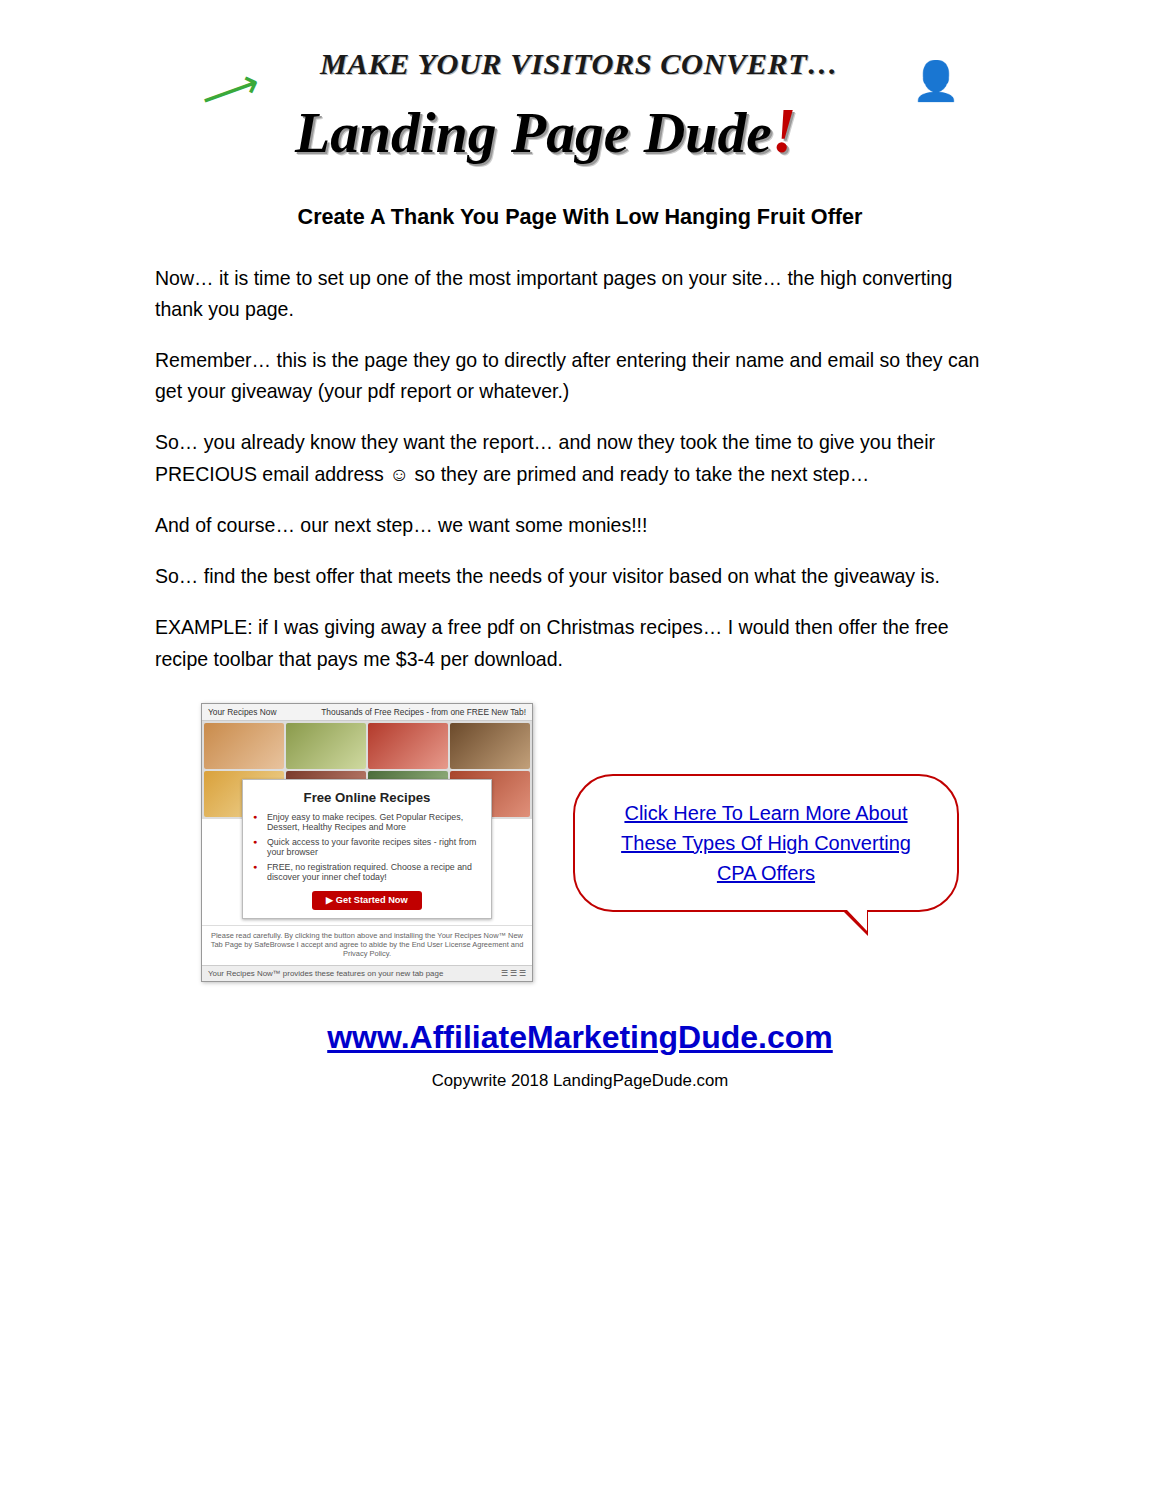⟶
MAKE YOUR VISITORS CONVERT…
Landing Page Dude!
👤
Create A Thank You Page With Low Hanging Fruit Offer
Now… it is time to set up one of the most important pages on your site… the high converting thank you page.
Remember… this is the page they go to directly after entering their name and email so they can get your giveaway (your pdf report or whatever.)
So… you already know they want the report… and now they took the time to give you their PRECIOUS email address ☺ so they are primed and ready to take the next step…
And of course… our next step… we want some monies!!!
So… find the best offer that meets the needs of your visitor based on what the giveaway is.
EXAMPLE: if I was giving away a free pdf on Christmas recipes… I would then offer the free recipe toolbar that pays me $3-4 per download.
Your Recipes Now Thousands of Free Recipes - from one FREE New Tab!
Free Online Recipes
Enjoy easy to make recipes. Get Popular Recipes, Dessert, Healthy Recipes and More
Quick access to your favorite recipes sites - right from your browser
FREE, no registration required. Choose a recipe and discover your inner chef today!
▶ Get Started Now
Please read carefully. By clicking the button above and installing the Your Recipes Now™ New Tab Page by SafeBrowse I accept and agree to abide by the End User License Agreement and Privacy Policy.
Your Recipes Now™ provides these features on your new tab page ☰ ☰ ☰
Click Here To Learn More About These Types Of High Converting CPA Offers
www.AffiliateMarketingDude.com Copywrite 2018 LandingPageDude.com